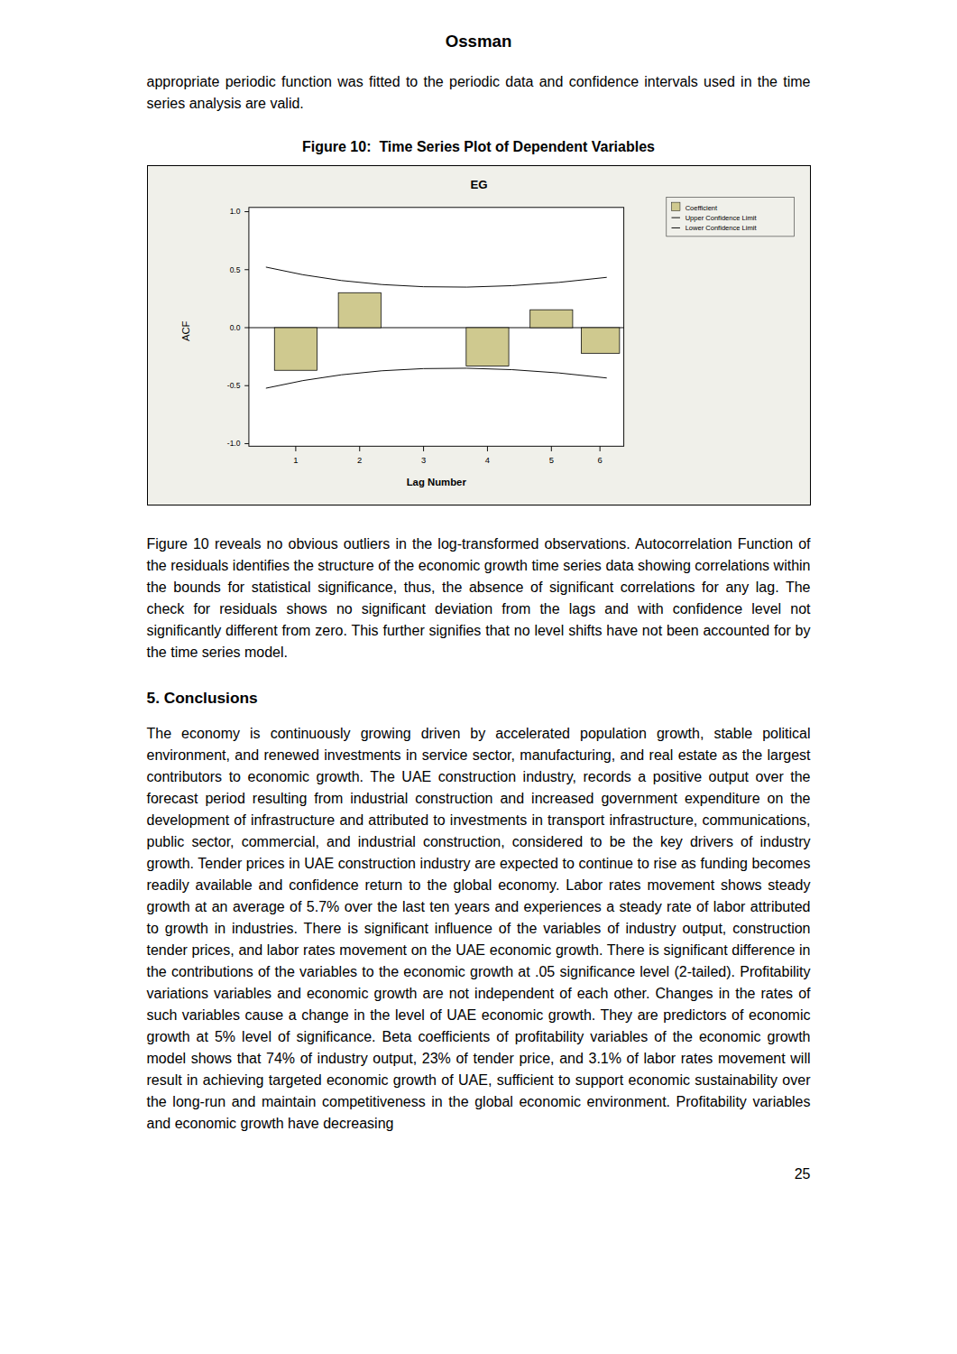Ossman
appropriate periodic function was fitted to the periodic data and confidence intervals used in the time series analysis are valid.
Figure 10: Time Series Plot of Dependent Variables
EG Coefficient Upper Confidence Limit Lower Confidence Limit ACF 1.0 0.5 0.0 -0.5 -1.0 1 2 3 4 5 6 Lag Number
Figure 10 reveals no obvious outliers in the log-transformed observations. Autocorrelation Function of the residuals identifies the structure of the economic growth time series data showing correlations within the bounds for statistical significance, thus, the absence of significant correlations for any lag. The check for residuals shows no significant deviation from the lags and with confidence level not significantly different from zero. This further signifies that no level shifts have not been accounted for by the time series model.
5. Conclusions
The economy is continuously growing driven by accelerated population growth, stable political environment, and renewed investments in service sector, manufacturing, and real estate as the largest contributors to economic growth. The UAE construction industry, records a positive output over the forecast period resulting from industrial construction and increased government expenditure on the development of infrastructure and attributed to investments in transport infrastructure, communications, public sector, commercial, and industrial construction, considered to be the key drivers of industry growth. Tender prices in UAE construction industry are expected to continue to rise as funding becomes readily available and confidence return to the global economy. Labor rates movement shows steady growth at an average of 5.7% over the last ten years and experiences a steady rate of labor attributed to growth in industries. There is significant influence of the variables of industry output, construction tender prices, and labor rates movement on the UAE economic growth. There is significant difference in the contributions of the variables to the economic growth at .05 significance level (2-tailed). Profitability variations variables and economic growth are not independent of each other. Changes in the rates of such variables cause a change in the level of UAE economic growth. They are predictors of economic growth at 5% level of significance. Beta coefficients of profitability variables of the economic growth model shows that 74% of industry output, 23% of tender price, and 3.1% of labor rates movement will result in achieving targeted economic growth of UAE, sufficient to support economic sustainability over the long-run and maintain competitiveness in the global economic environment. Profitability variables and economic growth have decreasing
25